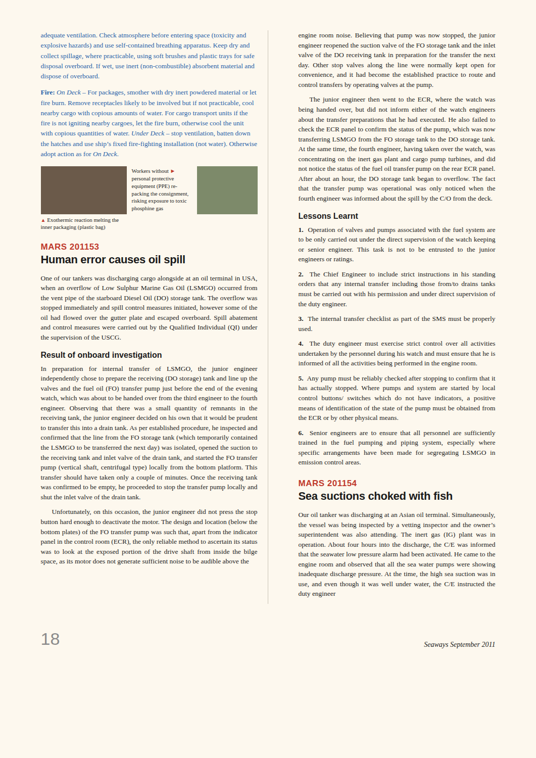adequate ventilation. Check atmosphere before entering space (toxicity and explosive hazards) and use self-contained breathing apparatus. Keep dry and collect spillage, where practicable, using soft brushes and plastic trays for safe disposal overboard. If wet, use inert (non-combustible) absorbent material and dispose of overboard.
Fire: On Deck – For packages, smother with dry inert powdered material or let fire burn. Remove receptacles likely to be involved but if not practicable, cool nearby cargo with copious amounts of water. For cargo transport units if the fire is not igniting nearby cargoes, let the fire burn, otherwise cool the unit with copious quantities of water. Under Deck – stop ventilation, batten down the hatches and use ship’s fixed fire-fighting installation (not water). Otherwise adopt action as for On Deck.
▲ Exothermic reaction melting the inner packaging (plastic bag)
Workers without ► personal protective equipment (PPE) re-packing the consignment, risking exposure to toxic phosphine gas
MARS 201153
Human error causes oil spill
One of our tankers was discharging cargo alongside at an oil terminal in USA, when an overflow of Low Sulphur Marine Gas Oil (LSMGO) occurred from the vent pipe of the starboard Diesel Oil (DO) storage tank. The overflow was stopped immediately and spill control measures initiated, however some of the oil had flowed over the gutter plate and escaped overboard. Spill abatement and control measures were carried out by the Qualified Individual (QI) under the supervision of the USCG.
Result of onboard investigation
In preparation for internal transfer of LSMGO, the junior engineer independently chose to prepare the receiving (DO storage) tank and line up the valves and the fuel oil (FO) transfer pump just before the end of the evening watch, which was about to be handed over from the third engineer to the fourth engineer. Observing that there was a small quantity of remnants in the receiving tank, the junior engineer decided on his own that it would be prudent to transfer this into a drain tank. As per established procedure, he inspected and confirmed that the line from the FO storage tank (which temporarily contained the LSMGO to be transferred the next day) was isolated, opened the suction to the receiving tank and inlet valve of the drain tank, and started the FO transfer pump (vertical shaft, centrifugal type) locally from the bottom platform. This transfer should have taken only a couple of minutes. Once the receiving tank was confirmed to be empty, he proceeded to stop the transfer pump locally and shut the inlet valve of the drain tank.
Unfortunately, on this occasion, the junior engineer did not press the stop button hard enough to deactivate the motor. The design and location (below the bottom plates) of the FO transfer pump was such that, apart from the indicator panel in the control room (ECR), the only reliable method to ascertain its status was to look at the exposed portion of the drive shaft from inside the bilge space, as its motor does not generate sufficient noise to be audible above the
engine room noise. Believing that pump was now stopped, the junior engineer reopened the suction valve of the FO storage tank and the inlet valve of the DO receiving tank in preparation for the transfer the next day. Other stop valves along the line were normally kept open for convenience, and it had become the established practice to route and control transfers by operating valves at the pump.
The junior engineer then went to the ECR, where the watch was being handed over, but did not inform either of the watch engineers about the transfer preparations that he had executed. He also failed to check the ECR panel to confirm the status of the pump, which was now transferring LSMGO from the FO storage tank to the DO storage tank. At the same time, the fourth engineer, having taken over the watch, was concentrating on the inert gas plant and cargo pump turbines, and did not notice the status of the fuel oil transfer pump on the rear ECR panel. After about an hour, the DO storage tank began to overflow. The fact that the transfer pump was operational was only noticed when the fourth engineer was informed about the spill by the C/O from the deck.
Lessons Learnt
1. Operation of valves and pumps associated with the fuel system are to be only carried out under the direct supervision of the watch keeping or senior engineer. This task is not to be entrusted to the junior engineers or ratings.
2. The Chief Engineer to include strict instructions in his standing orders that any internal transfer including those from/to drains tanks must be carried out with his permission and under direct supervision of the duty engineer.
3. The internal transfer checklist as part of the SMS must be properly used.
4. The duty engineer must exercise strict control over all activities undertaken by the personnel during his watch and must ensure that he is informed of all the activities being performed in the engine room.
5. Any pump must be reliably checked after stopping to confirm that it has actually stopped. Where pumps and system are started by local control buttons/ switches which do not have indicators, a positive means of identification of the state of the pump must be obtained from the ECR or by other physical means.
6. Senior engineers are to ensure that all personnel are sufficiently trained in the fuel pumping and piping system, especially where specific arrangements have been made for segregating LSMGO in emission control areas.
MARS 201154
Sea suctions choked with fish
Our oil tanker was discharging at an Asian oil terminal. Simultaneously, the vessel was being inspected by a vetting inspector and the owner’s superintendent was also attending. The inert gas (IG) plant was in operation. About four hours into the discharge, the C/E was informed that the seawater low pressure alarm had been activated. He came to the engine room and observed that all the sea water pumps were showing inadequate discharge pressure. At the time, the high sea suction was in use, and even though it was well under water, the C/E instructed the duty engineer
18
Seaways September 2011